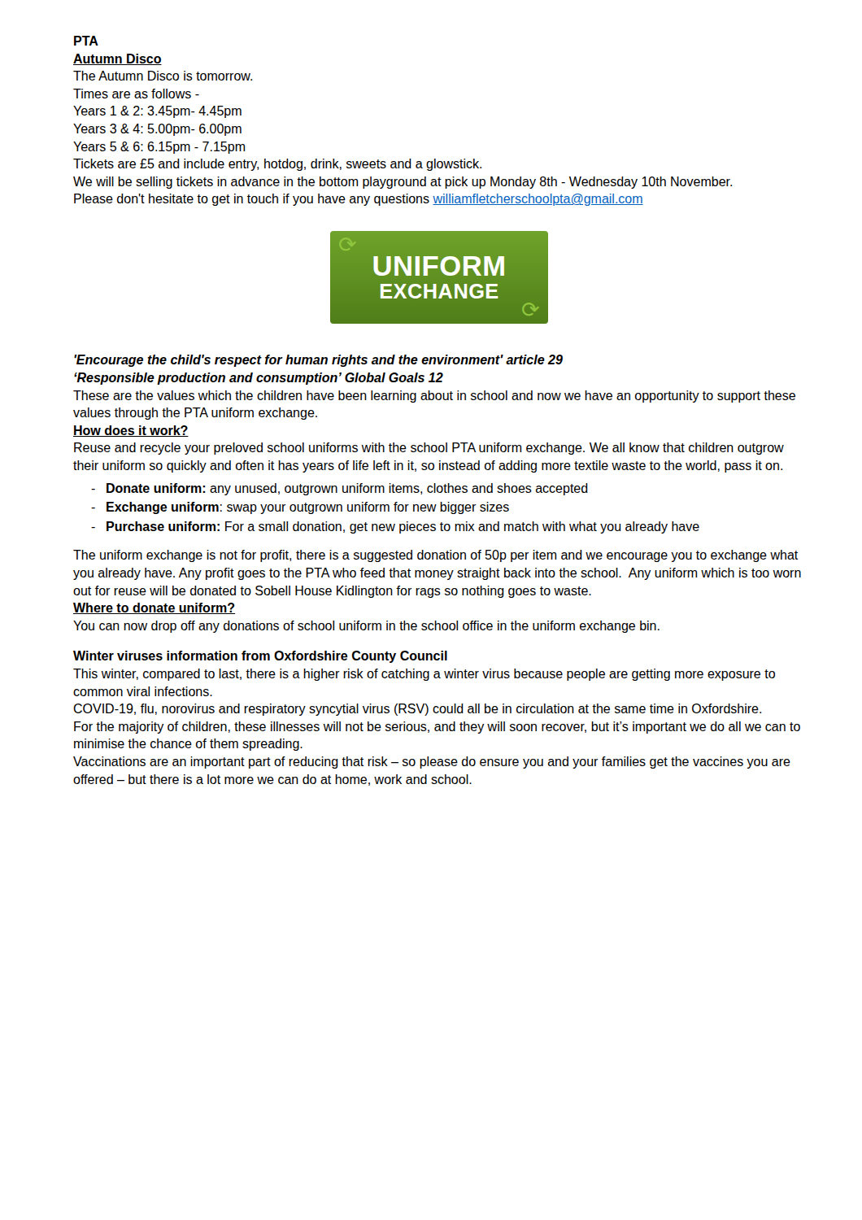PTA
Autumn Disco
The Autumn Disco is tomorrow.
Times are as follows -
Years 1 & 2: 3.45pm- 4.45pm
Years 3 & 4: 5.00pm- 6.00pm
Years 5 & 6: 6.15pm - 7.15pm
Tickets are £5 and include entry, hotdog, drink, sweets and a glowstick.
We will be selling tickets in advance in the bottom playground at pick up Monday 8th - Wednesday 10th November.
Please don't hesitate to get in touch if you have any questions williamfletcherschoolpta@gmail.com
⟳
Uniform
Exchange
⟳
'Encourage the child's respect for human rights and the environment' article 29
‘Responsible production and consumption’ Global Goals 12
These are the values which the children have been learning about in school and now we have an opportunity to support these values through the PTA uniform exchange.
How does it work?
Reuse and recycle your preloved school uniforms with the school PTA uniform exchange. We all know that children outgrow their uniform so quickly and often it has years of life left in it, so instead of adding more textile waste to the world, pass it on.
Donate uniform: any unused, outgrown uniform items, clothes and shoes accepted
Exchange uniform: swap your outgrown uniform for new bigger sizes
Purchase uniform: For a small donation, get new pieces to mix and match with what you already have
The uniform exchange is not for profit, there is a suggested donation of 50p per item and we encourage you to exchange what you already have. Any profit goes to the PTA who feed that money straight back into the school. Any uniform which is too worn out for reuse will be donated to Sobell House Kidlington for rags so nothing goes to waste.
Where to donate uniform?
You can now drop off any donations of school uniform in the school office in the uniform exchange bin.
Winter viruses information from Oxfordshire County Council
This winter, compared to last, there is a higher risk of catching a winter virus because people are getting more exposure to common viral infections.
COVID-19, flu, norovirus and respiratory syncytial virus (RSV) could all be in circulation at the same time in Oxfordshire.
For the majority of children, these illnesses will not be serious, and they will soon recover, but it’s important we do all we can to minimise the chance of them spreading.
Vaccinations are an important part of reducing that risk – so please do ensure you and your families get the vaccines you are offered – but there is a lot more we can do at home, work and school.